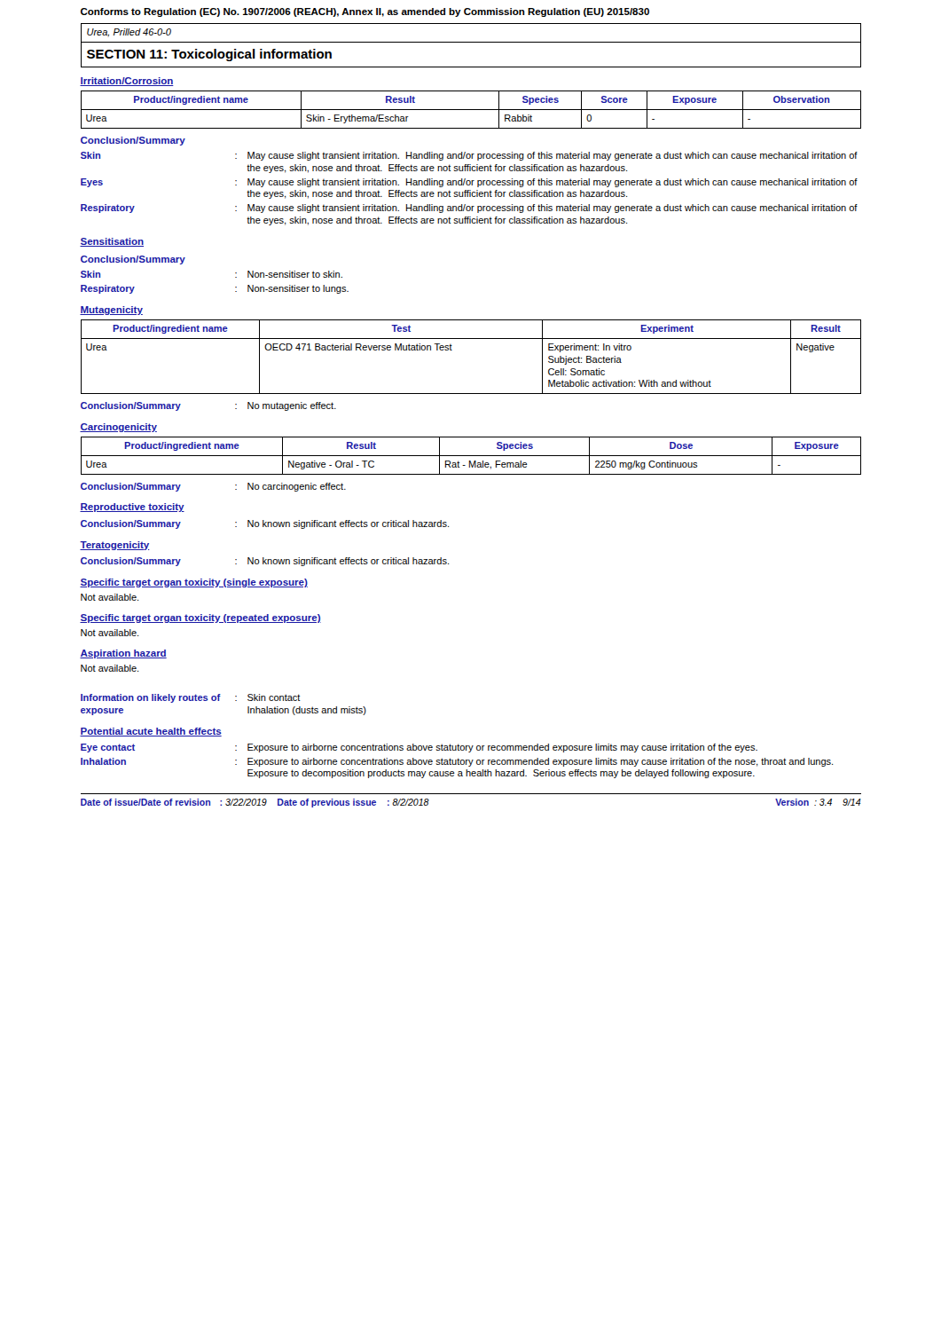Conforms to Regulation (EC) No. 1907/2006 (REACH), Annex II, as amended by Commission Regulation (EU) 2015/830
Urea, Prilled 46-0-0
SECTION 11: Toxicological information
Irritation/Corrosion
| Product/ingredient name | Result | Species | Score | Exposure | Observation |
| --- | --- | --- | --- | --- | --- |
| Urea | Skin - Erythema/Eschar | Rabbit | 0 | - | - |
Conclusion/Summary
| Skin | : | May cause slight transient irritation. Handling and/or processing of this material may generate a dust which can cause mechanical irritation of the eyes, skin, nose and throat. Effects are not sufficient for classification as hazardous. |
| Eyes | : | May cause slight transient irritation. Handling and/or processing of this material may generate a dust which can cause mechanical irritation of the eyes, skin, nose and throat. Effects are not sufficient for classification as hazardous. |
| Respiratory | : | May cause slight transient irritation. Handling and/or processing of this material may generate a dust which can cause mechanical irritation of the eyes, skin, nose and throat. Effects are not sufficient for classification as hazardous. |
Sensitisation
Conclusion/Summary
| Skin | : | Non-sensitiser to skin. |
| Respiratory | : | Non-sensitiser to lungs. |
Mutagenicity
| Product/ingredient name | Test | Experiment | Result |
| --- | --- | --- | --- |
| Urea | OECD 471 Bacterial Reverse Mutation Test | Experiment: In vitro Subject: Bacteria Cell: Somatic Metabolic activation: With and without | Negative |
| Conclusion/Summary | : | No mutagenic effect. |
Carcinogenicity
| Product/ingredient name | Result | Species | Dose | Exposure |
| --- | --- | --- | --- | --- |
| Urea | Negative - Oral - TC | Rat - Male, Female | 2250 mg/kg Continuous | - |
| Conclusion/Summary | : | No carcinogenic effect. |
Reproductive toxicity
| Conclusion/Summary | : | No known significant effects or critical hazards. |
Teratogenicity
| Conclusion/Summary | : | No known significant effects or critical hazards. |
Specific target organ toxicity (single exposure)
Not available.
Specific target organ toxicity (repeated exposure)
Not available.
Aspiration hazard
Not available.
| Information on likely routes of exposure | : | Skin contact Inhalation (dusts and mists) |
Potential acute health effects
| Eye contact | : | Exposure to airborne concentrations above statutory or recommended exposure limits may cause irritation of the eyes. |
| Inhalation | : | Exposure to airborne concentrations above statutory or recommended exposure limits may cause irritation of the nose, throat and lungs. Exposure to decomposition products may cause a health hazard. Serious effects may be delayed following exposure. |
Date of issue/Date of revision
: 3/22/2019 Date of previous issue : 8/2/2018
Version : 3.4 9/14